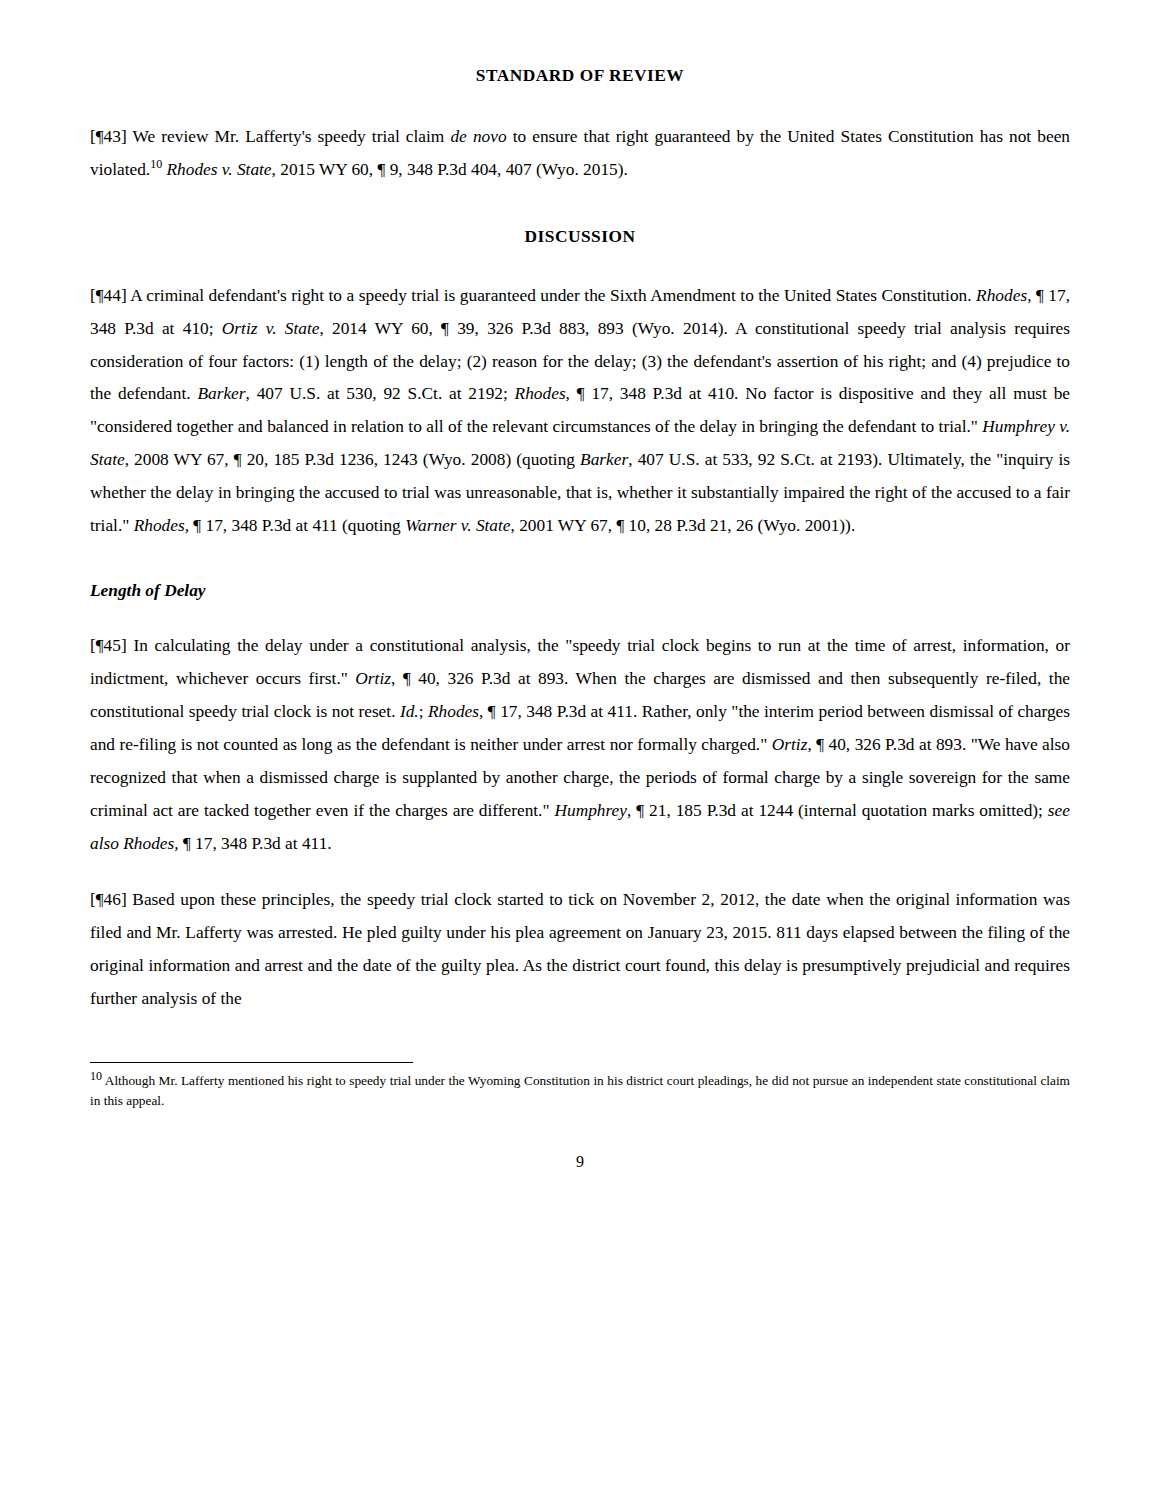STANDARD OF REVIEW
[¶43] We review Mr. Lafferty's speedy trial claim de novo to ensure that right guaranteed by the United States Constitution has not been violated.10 Rhodes v. State, 2015 WY 60, ¶ 9, 348 P.3d 404, 407 (Wyo. 2015).
DISCUSSION
[¶44] A criminal defendant's right to a speedy trial is guaranteed under the Sixth Amendment to the United States Constitution. Rhodes, ¶ 17, 348 P.3d at 410; Ortiz v. State, 2014 WY 60, ¶ 39, 326 P.3d 883, 893 (Wyo. 2014). A constitutional speedy trial analysis requires consideration of four factors: (1) length of the delay; (2) reason for the delay; (3) the defendant's assertion of his right; and (4) prejudice to the defendant. Barker, 407 U.S. at 530, 92 S.Ct. at 2192; Rhodes, ¶ 17, 348 P.3d at 410. No factor is dispositive and they all must be "considered together and balanced in relation to all of the relevant circumstances of the delay in bringing the defendant to trial." Humphrey v. State, 2008 WY 67, ¶ 20, 185 P.3d 1236, 1243 (Wyo. 2008) (quoting Barker, 407 U.S. at 533, 92 S.Ct. at 2193). Ultimately, the "inquiry is whether the delay in bringing the accused to trial was unreasonable, that is, whether it substantially impaired the right of the accused to a fair trial." Rhodes, ¶ 17, 348 P.3d at 411 (quoting Warner v. State, 2001 WY 67, ¶ 10, 28 P.3d 21, 26 (Wyo. 2001)).
Length of Delay
[¶45] In calculating the delay under a constitutional analysis, the "speedy trial clock begins to run at the time of arrest, information, or indictment, whichever occurs first." Ortiz, ¶ 40, 326 P.3d at 893. When the charges are dismissed and then subsequently re-filed, the constitutional speedy trial clock is not reset. Id.; Rhodes, ¶ 17, 348 P.3d at 411. Rather, only "the interim period between dismissal of charges and re-filing is not counted as long as the defendant is neither under arrest nor formally charged." Ortiz, ¶ 40, 326 P.3d at 893. "We have also recognized that when a dismissed charge is supplanted by another charge, the periods of formal charge by a single sovereign for the same criminal act are tacked together even if the charges are different." Humphrey, ¶ 21, 185 P.3d at 1244 (internal quotation marks omitted); see also Rhodes, ¶ 17, 348 P.3d at 411.
[¶46] Based upon these principles, the speedy trial clock started to tick on November 2, 2012, the date when the original information was filed and Mr. Lafferty was arrested. He pled guilty under his plea agreement on January 23, 2015. 811 days elapsed between the filing of the original information and arrest and the date of the guilty plea. As the district court found, this delay is presumptively prejudicial and requires further analysis of the
10 Although Mr. Lafferty mentioned his right to speedy trial under the Wyoming Constitution in his district court pleadings, he did not pursue an independent state constitutional claim in this appeal.
9